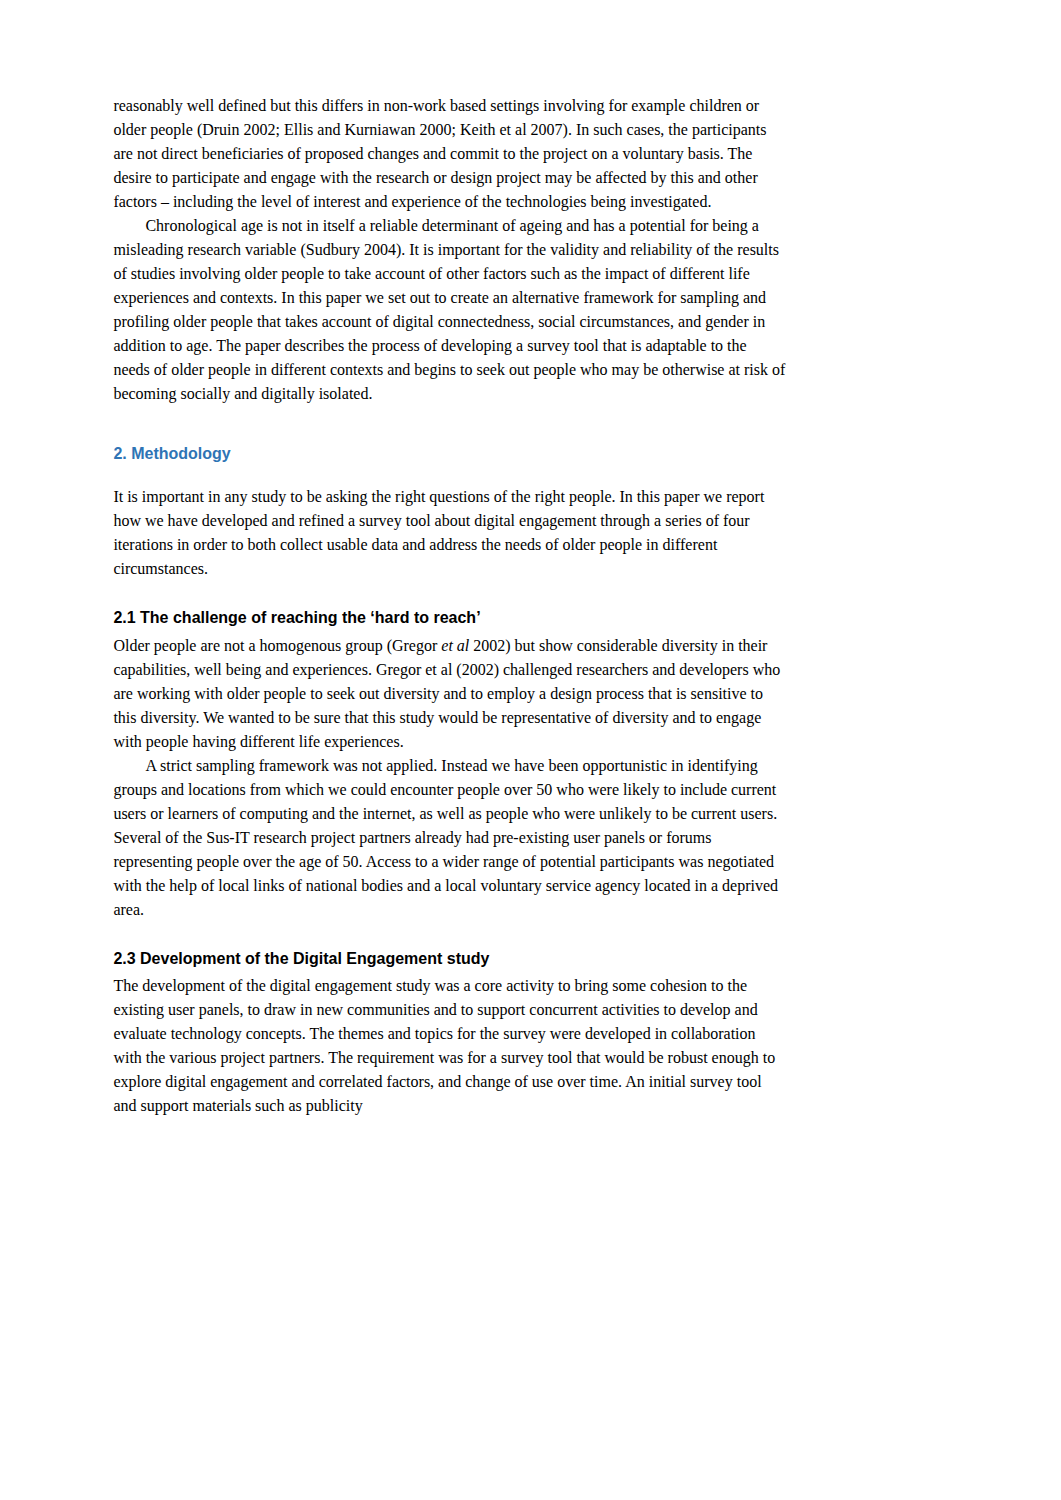reasonably well defined but this differs in non-work based settings involving for example children or older people (Druin 2002; Ellis and Kurniawan 2000; Keith et al 2007). In such cases, the participants are not direct beneficiaries of proposed changes and commit to the project on a voluntary basis. The desire to participate and engage with the research or design project may be affected by this and other factors – including the level of interest and experience of the technologies being investigated.
Chronological age is not in itself a reliable determinant of ageing and has a potential for being a misleading research variable (Sudbury 2004). It is important for the validity and reliability of the results of studies involving older people to take account of other factors such as the impact of different life experiences and contexts. In this paper we set out to create an alternative framework for sampling and profiling older people that takes account of digital connectedness, social circumstances, and gender in addition to age. The paper describes the process of developing a survey tool that is adaptable to the needs of older people in different contexts and begins to seek out people who may be otherwise at risk of becoming socially and digitally isolated.
2. Methodology
It is important in any study to be asking the right questions of the right people. In this paper we report how we have developed and refined a survey tool about digital engagement through a series of four iterations in order to both collect usable data and address the needs of older people in different circumstances.
2.1 The challenge of reaching the ‘hard to reach’
Older people are not a homogenous group (Gregor et al 2002) but show considerable diversity in their capabilities, well being and experiences. Gregor et al (2002) challenged researchers and developers who are working with older people to seek out diversity and to employ a design process that is sensitive to this diversity. We wanted to be sure that this study would be representative of diversity and to engage with people having different life experiences.
A strict sampling framework was not applied. Instead we have been opportunistic in identifying groups and locations from which we could encounter people over 50 who were likely to include current users or learners of computing and the internet, as well as people who were unlikely to be current users. Several of the Sus-IT research project partners already had pre-existing user panels or forums representing people over the age of 50. Access to a wider range of potential participants was negotiated with the help of local links of national bodies and a local voluntary service agency located in a deprived area.
2.3 Development of the Digital Engagement study
The development of the digital engagement study was a core activity to bring some cohesion to the existing user panels, to draw in new communities and to support concurrent activities to develop and evaluate technology concepts. The themes and topics for the survey were developed in collaboration with the various project partners. The requirement was for a survey tool that would be robust enough to explore digital engagement and correlated factors, and change of use over time. An initial survey tool and support materials such as publicity